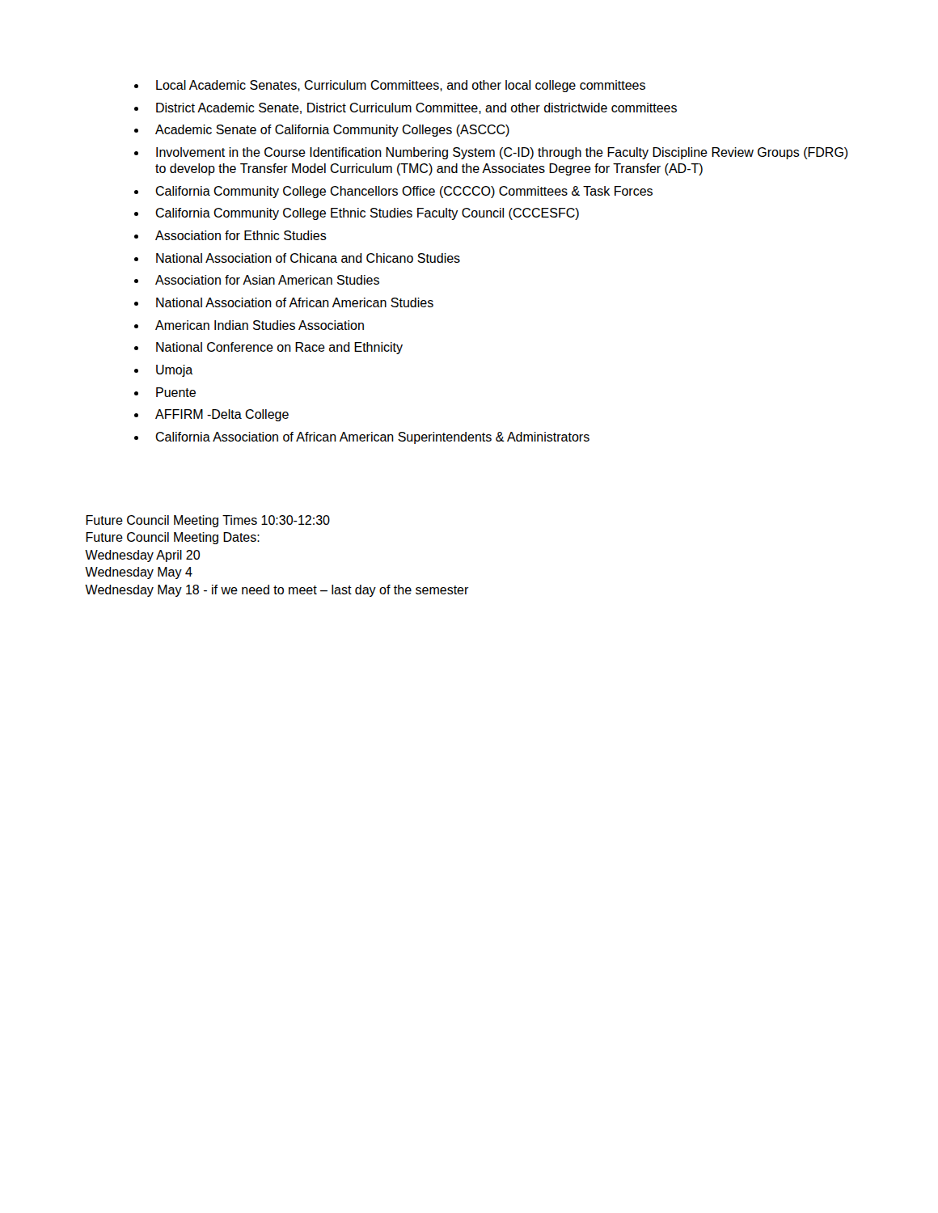Local Academic Senates, Curriculum Committees, and other local college committees
District Academic Senate, District Curriculum Committee, and other districtwide committees
Academic Senate of California Community Colleges (ASCCC)
Involvement in the Course Identification Numbering System (C-ID) through the Faculty Discipline Review Groups (FDRG) to develop the Transfer Model Curriculum (TMC) and the Associates Degree for Transfer (AD-T)
California Community College Chancellors Office (CCCCO) Committees & Task Forces
California Community College Ethnic Studies Faculty Council (CCCESFC)
Association for Ethnic Studies
National Association of Chicana and Chicano Studies
Association for Asian American Studies
National Association of African American Studies
American Indian Studies Association
National Conference on Race and Ethnicity
Umoja
Puente
AFFIRM -Delta College
California Association of African American Superintendents & Administrators
Future Council Meeting Times 10:30-12:30
Future Council Meeting Dates:
Wednesday April 20
Wednesday May 4
Wednesday May 18 - if we need to meet – last day of the semester